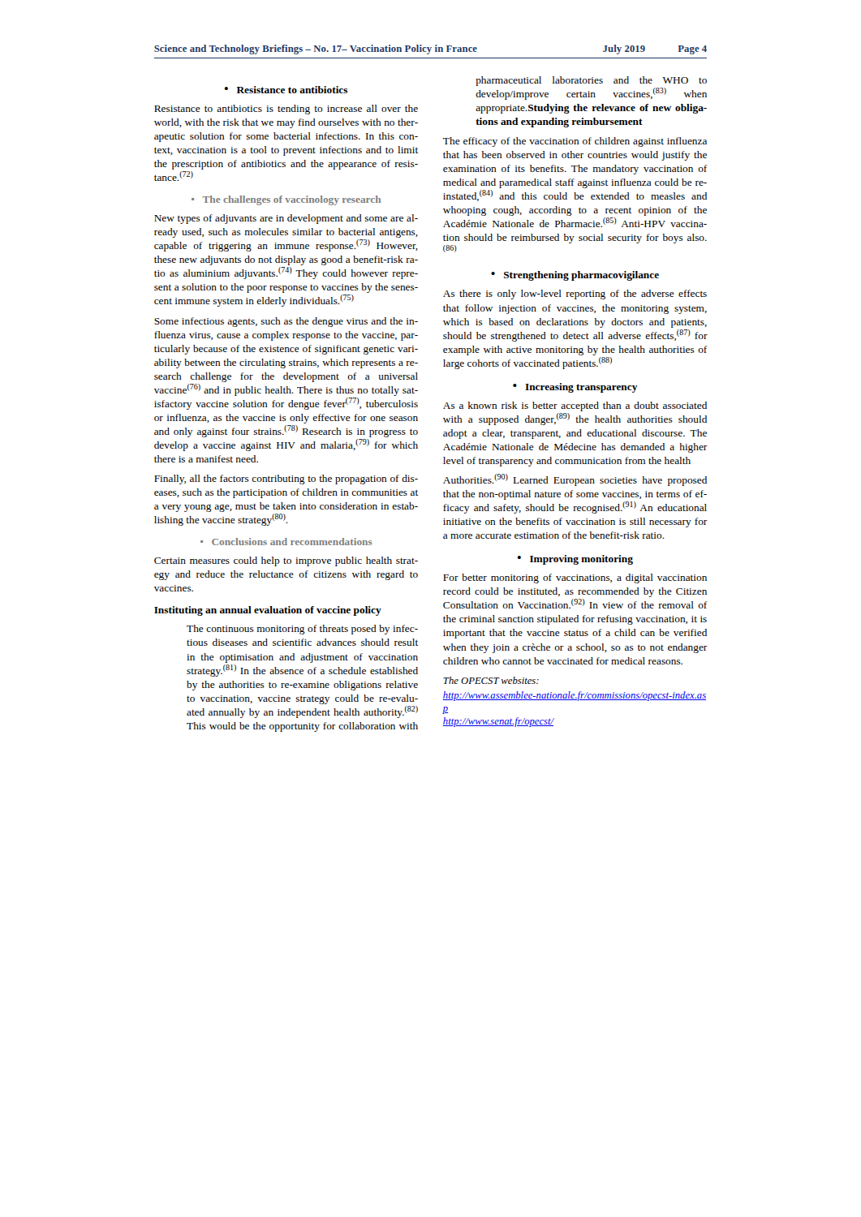Science and Technology Briefings – No. 17– Vaccination Policy in France July 2019 Page 4
Resistance to antibiotics
Resistance to antibiotics is tending to increase all over the world, with the risk that we may find ourselves with no therapeutic solution for some bacterial infections. In this context, vaccination is a tool to prevent infections and to limit the prescription of antibiotics and the appearance of resistance.(72)
The challenges of vaccinology research
New types of adjuvants are in development and some are already used, such as molecules similar to bacterial antigens, capable of triggering an immune response.(73) However, these new adjuvants do not display as good a benefit-risk ratio as aluminium adjuvants.(74) They could however represent a solution to the poor response to vaccines by the senescent immune system in elderly individuals.(75)
Some infectious agents, such as the dengue virus and the influenza virus, cause a complex response to the vaccine, particularly because of the existence of significant genetic variability between the circulating strains, which represents a research challenge for the development of a universal vaccine(76) and in public health. There is thus no totally satisfactory vaccine solution for dengue fever(77), tuberculosis or influenza, as the vaccine is only effective for one season and only against four strains.(78) Research is in progress to develop a vaccine against HIV and malaria,(79) for which there is a manifest need.
Finally, all the factors contributing to the propagation of diseases, such as the participation of children in communities at a very young age, must be taken into consideration in establishing the vaccine strategy(80).
Conclusions and recommendations
Certain measures could help to improve public health strategy and reduce the reluctance of citizens with regard to vaccines.
Instituting an annual evaluation of vaccine policy
The continuous monitoring of threats posed by infectious diseases and scientific advances should result in the optimisation and adjustment of vaccination strategy.(81) In the absence of a schedule established by the authorities to re-examine obligations relative to vaccination, vaccine strategy could be re-evaluated annually by an independent health authority.(82) This would be the opportunity for collaboration with pharmaceutical laboratories and the WHO to develop/improve certain vaccines,(83) when appropriate.Studying the relevance of new obligations and expanding reimbursement
The efficacy of the vaccination of children against influenza that has been observed in other countries would justify the examination of its benefits. The mandatory vaccination of medical and paramedical staff against influenza could be reinstated,(84) and this could be extended to measles and whooping cough, according to a recent opinion of the Académie Nationale de Pharmacie.(85) Anti-HPV vaccination should be reimbursed by social security for boys also.(86)
Strengthening pharmacovigilance
As there is only low-level reporting of the adverse effects that follow injection of vaccines, the monitoring system, which is based on declarations by doctors and patients, should be strengthened to detect all adverse effects,(87) for example with active monitoring by the health authorities of large cohorts of vaccinated patients.(88)
Increasing transparency
As a known risk is better accepted than a doubt associated with a supposed danger,(89) the health authorities should adopt a clear, transparent, and educational discourse. The Académie Nationale de Médecine has demanded a higher level of transparency and communication from the health
Authorities.(90) Learned European societies have proposed that the non-optimal nature of some vaccines, in terms of efficacy and safety, should be recognised.(91) An educational initiative on the benefits of vaccination is still necessary for a more accurate estimation of the benefit-risk ratio.
Improving monitoring
For better monitoring of vaccinations, a digital vaccination record could be instituted, as recommended by the Citizen Consultation on Vaccination.(92) In view of the removal of the criminal sanction stipulated for refusing vaccination, it is important that the vaccine status of a child can be verified when they join a crèche or a school, so as to not endanger children who cannot be vaccinated for medical reasons.
The OPECST websites:
http://www.assemblee-nationale.fr/commissions/opecst-index.asp
http://www.senat.fr/opecst/